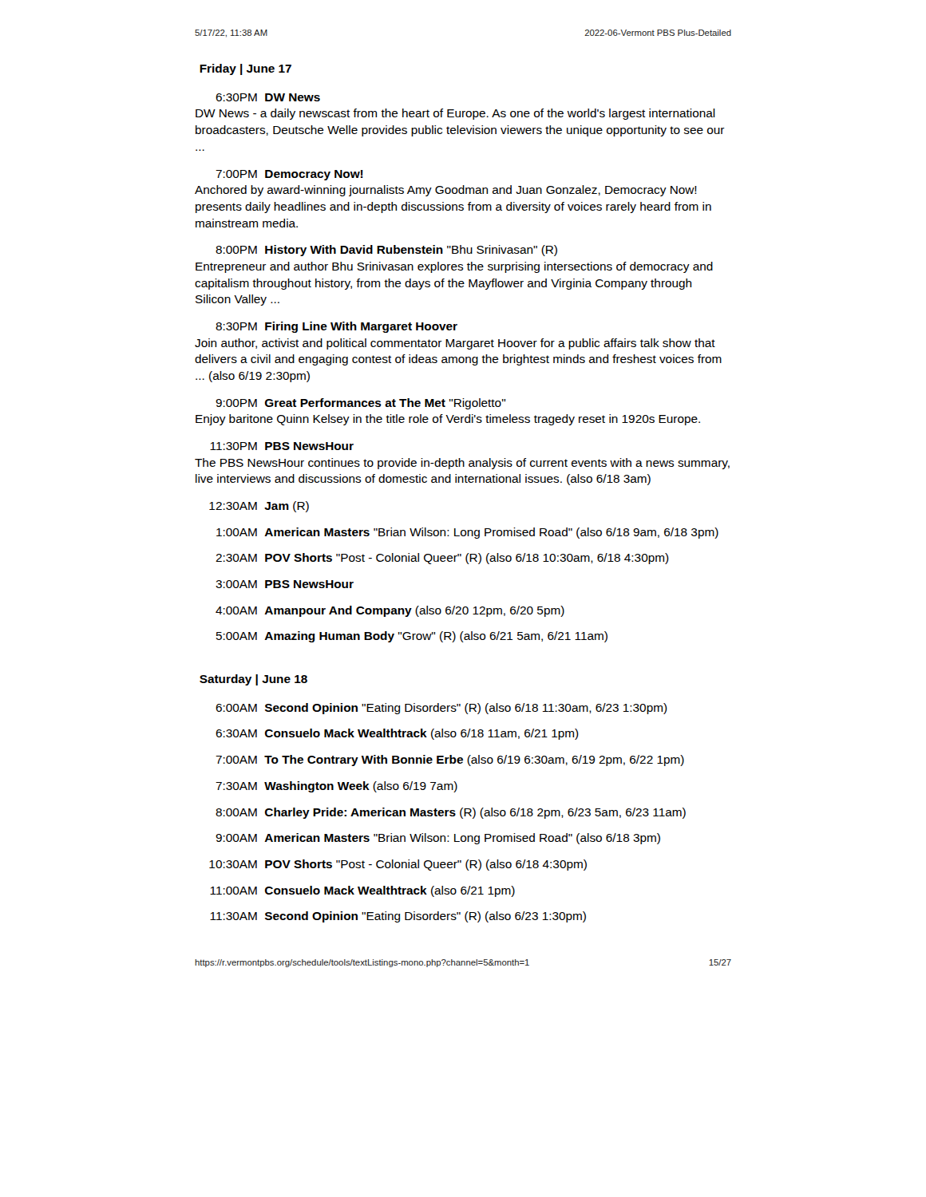5/17/22, 11:38 AM 2022-06-Vermont PBS Plus-Detailed
Friday | June 17
6:30PM DW News
DW News - a daily newscast from the heart of Europe. As one of the world's largest international broadcasters, Deutsche Welle provides public television viewers the unique opportunity to see our ...
7:00PM Democracy Now!
Anchored by award-winning journalists Amy Goodman and Juan Gonzalez, Democracy Now! presents daily headlines and in-depth discussions from a diversity of voices rarely heard from in mainstream media.
8:00PM History With David Rubenstein "Bhu Srinivasan" (R)
Entrepreneur and author Bhu Srinivasan explores the surprising intersections of democracy and capitalism throughout history, from the days of the Mayflower and Virginia Company through Silicon Valley ...
8:30PM Firing Line With Margaret Hoover
Join author, activist and political commentator Margaret Hoover for a public affairs talk show that delivers a civil and engaging contest of ideas among the brightest minds and freshest voices from ... (also 6/19 2:30pm)
9:00PM Great Performances at The Met "Rigoletto"
Enjoy baritone Quinn Kelsey in the title role of Verdi's timeless tragedy reset in 1920s Europe.
11:30PM PBS NewsHour
The PBS NewsHour continues to provide in-depth analysis of current events with a news summary, live interviews and discussions of domestic and international issues. (also 6/18 3am)
12:30AM Jam (R)
1:00AM American Masters "Brian Wilson: Long Promised Road" (also 6/18 9am, 6/18 3pm)
2:30AM POV Shorts "Post - Colonial Queer" (R) (also 6/18 10:30am, 6/18 4:30pm)
3:00AM PBS NewsHour
4:00AM Amanpour And Company (also 6/20 12pm, 6/20 5pm)
5:00AM Amazing Human Body "Grow" (R) (also 6/21 5am, 6/21 11am)
Saturday | June 18
6:00AM Second Opinion "Eating Disorders" (R) (also 6/18 11:30am, 6/23 1:30pm)
6:30AM Consuelo Mack Wealthtrack (also 6/18 11am, 6/21 1pm)
7:00AM To The Contrary With Bonnie Erbe (also 6/19 6:30am, 6/19 2pm, 6/22 1pm)
7:30AM Washington Week (also 6/19 7am)
8:00AM Charley Pride: American Masters (R) (also 6/18 2pm, 6/23 5am, 6/23 11am)
9:00AM American Masters "Brian Wilson: Long Promised Road" (also 6/18 3pm)
10:30AM POV Shorts "Post - Colonial Queer" (R) (also 6/18 4:30pm)
11:00AM Consuelo Mack Wealthtrack (also 6/21 1pm)
11:30AM Second Opinion "Eating Disorders" (R) (also 6/23 1:30pm)
https://r.vermontpbs.org/schedule/tools/textListings-mono.php?channel=5&month=1 15/27